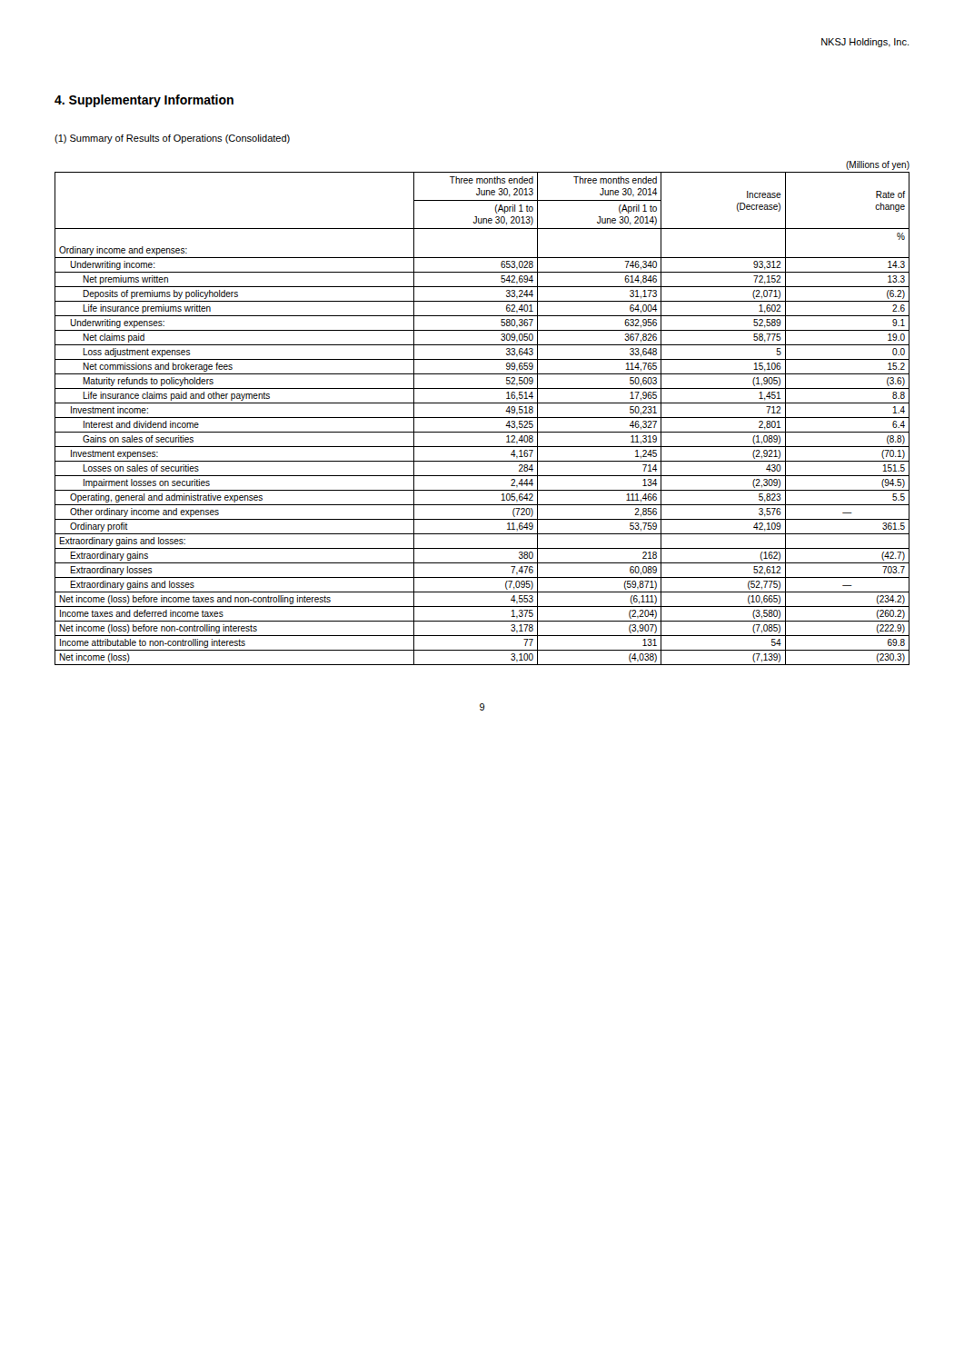NKSJ Holdings, Inc.
4. Supplementary Information
(1) Summary of Results of Operations (Consolidated)
(Millions of yen)
| | Three months ended June 30, 2013 | Three months ended June 30, 2014 | Increase (Decrease) | Rate of change |
| --- | --- | --- | --- | --- |
| (April 1 to June 30, 2013) | (April 1 to June 30, 2014) |
| | | | | % |
| Ordinary income and expenses: | | | | |
| Underwriting income: | 653,028 | 746,340 | 93,312 | 14.3 |
| Net premiums written | 542,694 | 614,846 | 72,152 | 13.3 |
| Deposits of premiums by policyholders | 33,244 | 31,173 | (2,071) | (6.2) |
| Life insurance premiums written | 62,401 | 64,004 | 1,602 | 2.6 |
| Underwriting expenses: | 580,367 | 632,956 | 52,589 | 9.1 |
| Net claims paid | 309,050 | 367,826 | 58,775 | 19.0 |
| Loss adjustment expenses | 33,643 | 33,648 | 5 | 0.0 |
| Net commissions and brokerage fees | 99,659 | 114,765 | 15,106 | 15.2 |
| Maturity refunds to policyholders | 52,509 | 50,603 | (1,905) | (3.6) |
| Life insurance claims paid and other payments | 16,514 | 17,965 | 1,451 | 8.8 |
| Investment income: | 49,518 | 50,231 | 712 | 1.4 |
| Interest and dividend income | 43,525 | 46,327 | 2,801 | 6.4 |
| Gains on sales of securities | 12,408 | 11,319 | (1,089) | (8.8) |
| Investment expenses: | 4,167 | 1,245 | (2,921) | (70.1) |
| Losses on sales of securities | 284 | 714 | 430 | 151.5 |
| Impairment losses on securities | 2,444 | 134 | (2,309) | (94.5) |
| Operating, general and administrative expenses | 105,642 | 111,466 | 5,823 | 5.5 |
| Other ordinary income and expenses | (720) | 2,856 | 3,576 | — |
| Ordinary profit | 11,649 | 53,759 | 42,109 | 361.5 |
| Extraordinary gains and losses: | | | | |
| Extraordinary gains | 380 | 218 | (162) | (42.7) |
| Extraordinary losses | 7,476 | 60,089 | 52,612 | 703.7 |
| Extraordinary gains and losses | (7,095) | (59,871) | (52,775) | — |
| Net income (loss) before income taxes and non-controlling interests | 4,553 | (6,111) | (10,665) | (234.2) |
| Income taxes and deferred income taxes | 1,375 | (2,204) | (3,580) | (260.2) |
| Net income (loss) before non-controlling interests | 3,178 | (3,907) | (7,085) | (222.9) |
| Income attributable to non-controlling interests | 77 | 131 | 54 | 69.8 |
| Net income (loss) | 3,100 | (4,038) | (7,139) | (230.3) |
9